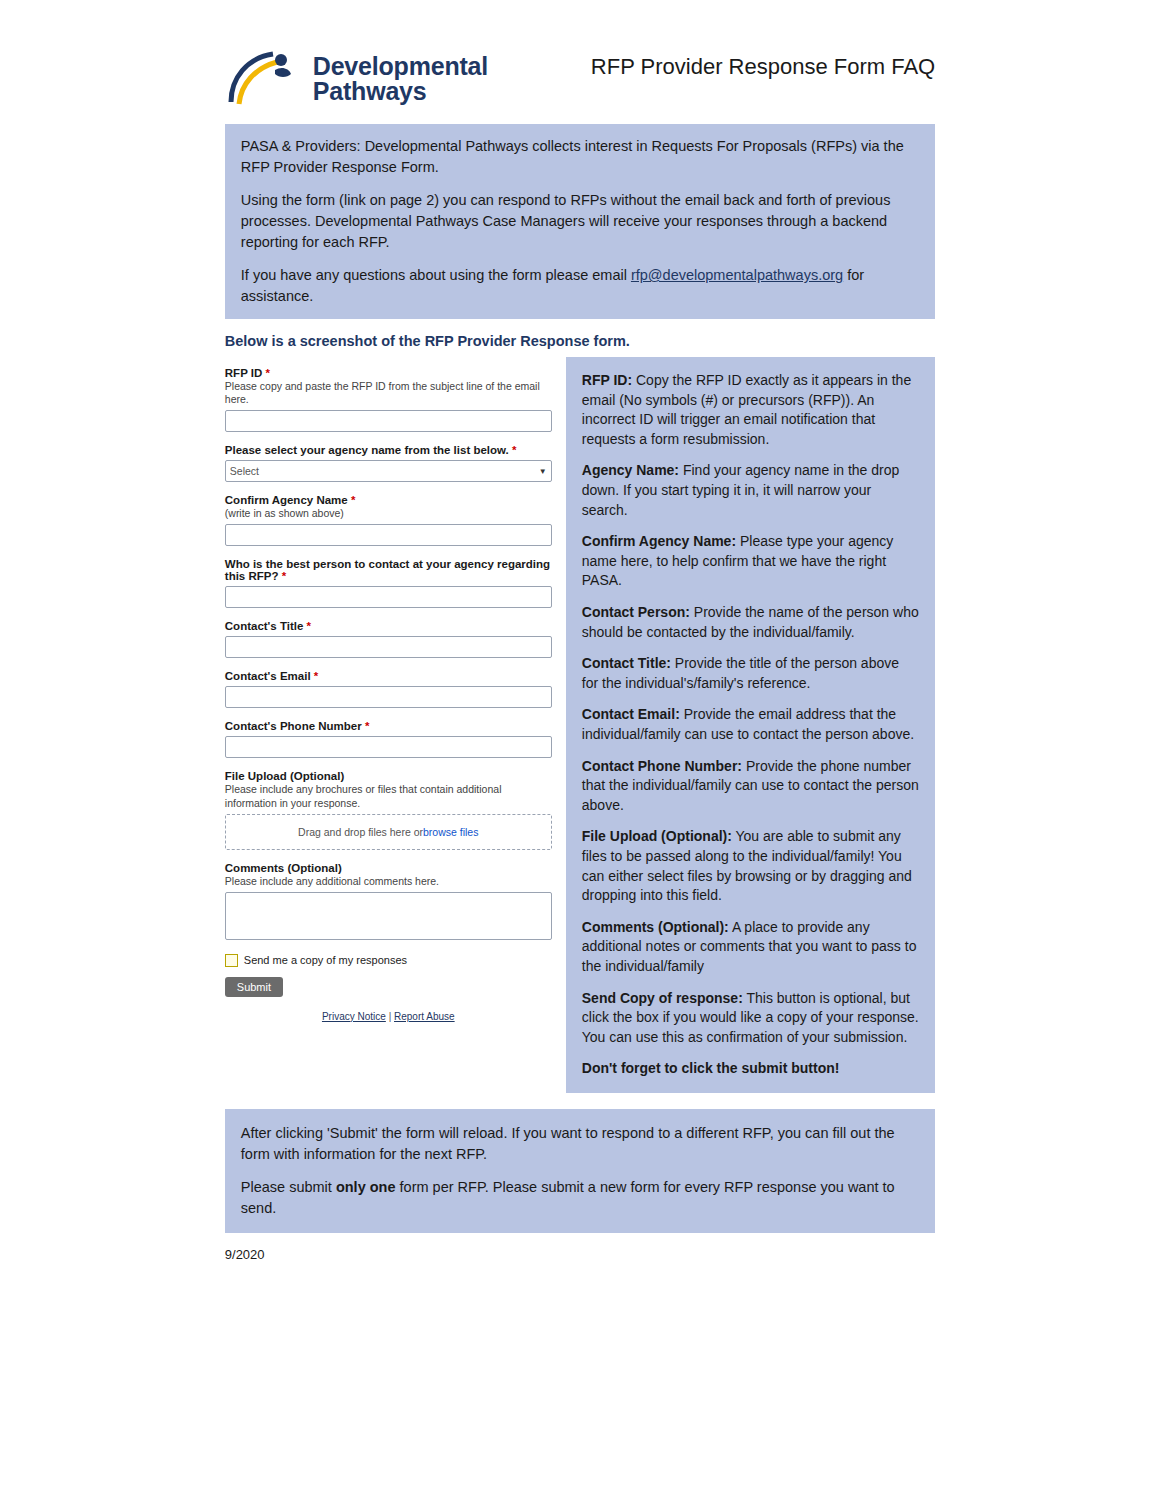Developmental
Pathways
RFP Provider Response Form FAQ
PASA & Providers: Developmental Pathways collects interest in Requests For Proposals (RFPs) via the RFP Provider Response Form.
Using the form (link on page 2) you can respond to RFPs without the email back and forth of previous processes. Developmental Pathways Case Managers will receive your responses through a backend reporting for each RFP.
If you have any questions about using the form please email rfp@developmentalpathways.org for assistance.
Below is a screenshot of the RFP Provider Response form.
RFP ID *
Please copy and paste the RFP ID from the subject line of the email here.
Please select your agency name from the list below. *
Select▼
Confirm Agency Name *
(write in as shown above)
Who is the best person to contact at your agency regarding this RFP? *
Contact's Title *
Contact's Email *
Contact's Phone Number *
File Upload (Optional)
Please include any brochures or files that contain additional information in your response.
Drag and drop files here or browse files
Comments (Optional)
Please include any additional comments here.
Send me a copy of my responses
Submit
Privacy Notice | Report Abuse
RFP ID: Copy the RFP ID exactly as it appears in the email (No symbols (#) or precursors (RFP)). An incorrect ID will trigger an email notification that requests a form resubmission.
Agency Name: Find your agency name in the drop down. If you start typing it in, it will narrow your search.
Confirm Agency Name: Please type your agency name here, to help confirm that we have the right PASA.
Contact Person: Provide the name of the person who should be contacted by the individual/family.
Contact Title: Provide the title of the person above for the individual's/family's reference.
Contact Email: Provide the email address that the individual/family can use to contact the person above.
Contact Phone Number: Provide the phone number that the individual/family can use to contact the person above.
File Upload (Optional): You are able to submit any files to be passed along to the individual/family! You can either select files by browsing or by dragging and dropping into this field.
Comments (Optional): A place to provide any additional notes or comments that you want to pass to the individual/family
Send Copy of response: This button is optional, but click the box if you would like a copy of your response. You can use this as confirmation of your submission.
Don't forget to click the submit button!
After clicking 'Submit' the form will reload. If you want to respond to a different RFP, you can fill out the form with information for the next RFP.
Please submit only one form per RFP. Please submit a new form for every RFP response you want to send.
9/2020